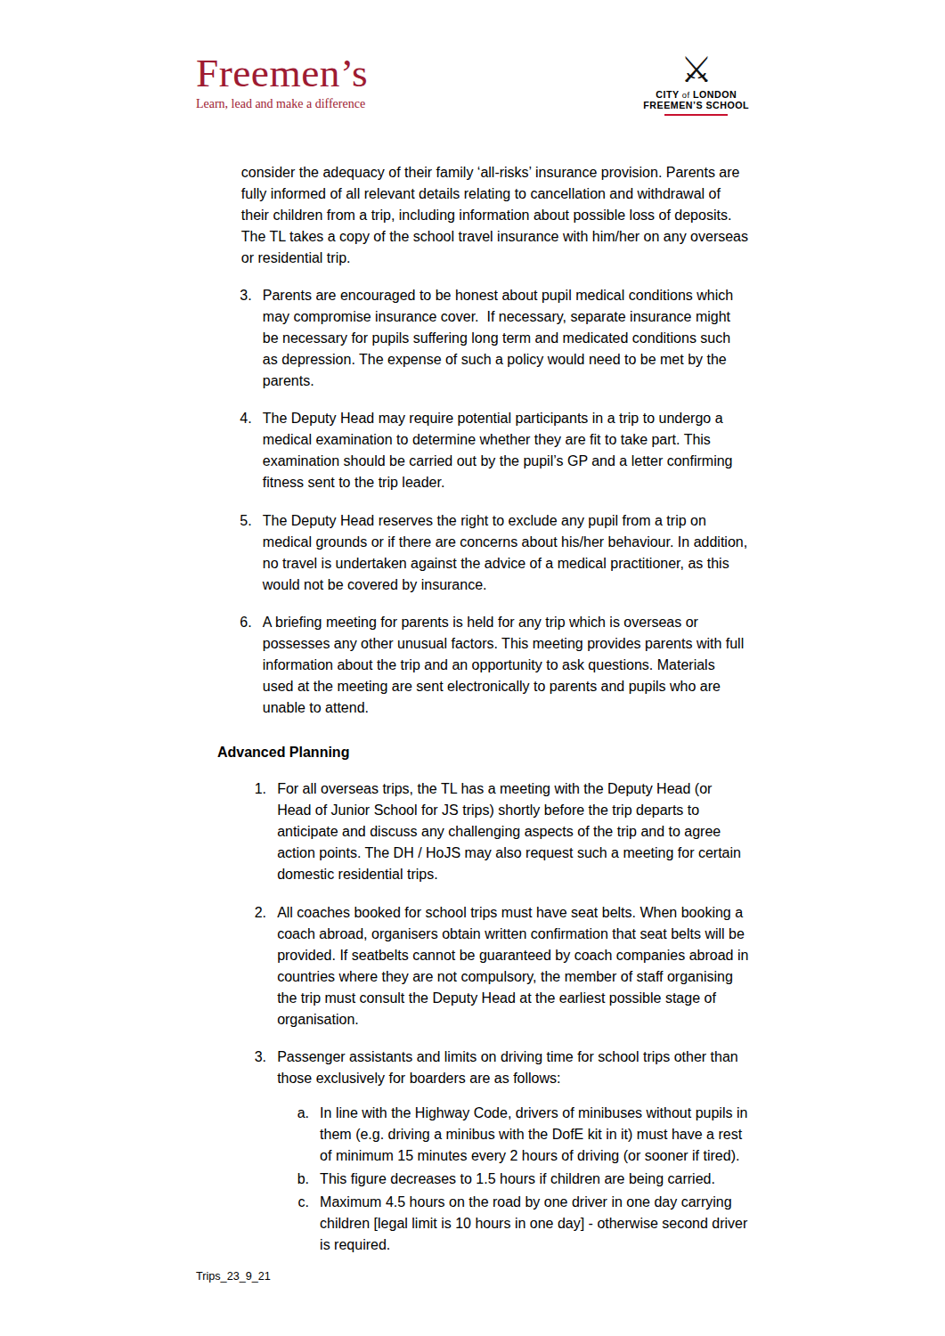Freemen’s
Learn, lead and make a difference
⚔
CITY of LONDON
FREEMEN’S SCHOOL
consider the adequacy of their family ‘all-risks’ insurance provision. Parents are fully informed of all relevant details relating to cancellation and withdrawal of their children from a trip, including information about possible loss of deposits. The TL takes a copy of the school travel insurance with him/her on any overseas or residential trip.
Parents are encouraged to be honest about pupil medical conditions which may compromise insurance cover. If necessary, separate insurance might be necessary for pupils suffering long term and medicated conditions such as depression. The expense of such a policy would need to be met by the parents.
The Deputy Head may require potential participants in a trip to undergo a medical examination to determine whether they are fit to take part. This examination should be carried out by the pupil’s GP and a letter confirming fitness sent to the trip leader.
The Deputy Head reserves the right to exclude any pupil from a trip on medical grounds or if there are concerns about his/her behaviour. In addition, no travel is undertaken against the advice of a medical practitioner, as this would not be covered by insurance.
A briefing meeting for parents is held for any trip which is overseas or possesses any other unusual factors. This meeting provides parents with full information about the trip and an opportunity to ask questions. Materials used at the meeting are sent electronically to parents and pupils who are unable to attend.
Advanced Planning
For all overseas trips, the TL has a meeting with the Deputy Head (or Head of Junior School for JS trips) shortly before the trip departs to anticipate and discuss any challenging aspects of the trip and to agree action points. The DH / HoJS may also request such a meeting for certain domestic residential trips.
All coaches booked for school trips must have seat belts. When booking a coach abroad, organisers obtain written confirmation that seat belts will be provided. If seatbelts cannot be guaranteed by coach companies abroad in countries where they are not compulsory, the member of staff organising the trip must consult the Deputy Head at the earliest possible stage of organisation.
Passenger assistants and limits on driving time for school trips other than those exclusively for boarders are as follows:
In line with the Highway Code, drivers of minibuses without pupils in them (e.g. driving a minibus with the DofE kit in it) must have a rest of minimum 15 minutes every 2 hours of driving (or sooner if tired).
This figure decreases to 1.5 hours if children are being carried.
Maximum 4.5 hours on the road by one driver in one day carrying children [legal limit is 10 hours in one day] - otherwise second driver is required.
Trips_23_9_21